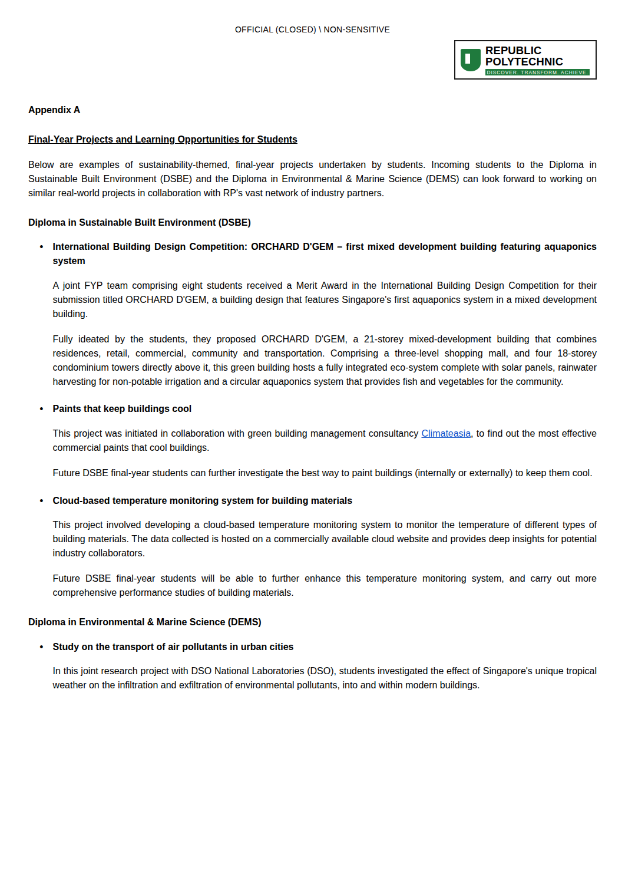OFFICIAL (CLOSED) \ NON-SENSITIVE
REPUBLIC
POLYTECHNIC DISCOVER. TRANSFORM. ACHIEVE.
Appendix A
Final-Year Projects and Learning Opportunities for Students
Below are examples of sustainability-themed, final-year projects undertaken by students. Incoming students to the Diploma in Sustainable Built Environment (DSBE) and the Diploma in Environmental & Marine Science (DEMS) can look forward to working on similar real-world projects in collaboration with RP's vast network of industry partners.
Diploma in Sustainable Built Environment (DSBE)
International Building Design Competition: ORCHARD D'GEM – first mixed development building featuring aquaponics system
A joint FYP team comprising eight students received a Merit Award in the International Building Design Competition for their submission titled ORCHARD D'GEM, a building design that features Singapore's first aquaponics system in a mixed development building.
Fully ideated by the students, they proposed ORCHARD D'GEM, a 21-storey mixed-development building that combines residences, retail, commercial, community and transportation. Comprising a three-level shopping mall, and four 18-storey condominium towers directly above it, this green building hosts a fully integrated eco-system complete with solar panels, rainwater harvesting for non-potable irrigation and a circular aquaponics system that provides fish and vegetables for the community.
Paints that keep buildings cool
This project was initiated in collaboration with green building management consultancy Climateasia, to find out the most effective commercial paints that cool buildings.
Future DSBE final-year students can further investigate the best way to paint buildings (internally or externally) to keep them cool.
Cloud-based temperature monitoring system for building materials
This project involved developing a cloud-based temperature monitoring system to monitor the temperature of different types of building materials. The data collected is hosted on a commercially available cloud website and provides deep insights for potential industry collaborators.
Future DSBE final-year students will be able to further enhance this temperature monitoring system, and carry out more comprehensive performance studies of building materials.
Diploma in Environmental & Marine Science (DEMS)
Study on the transport of air pollutants in urban cities
In this joint research project with DSO National Laboratories (DSO), students investigated the effect of Singapore's unique tropical weather on the infiltration and exfiltration of environmental pollutants, into and within modern buildings.